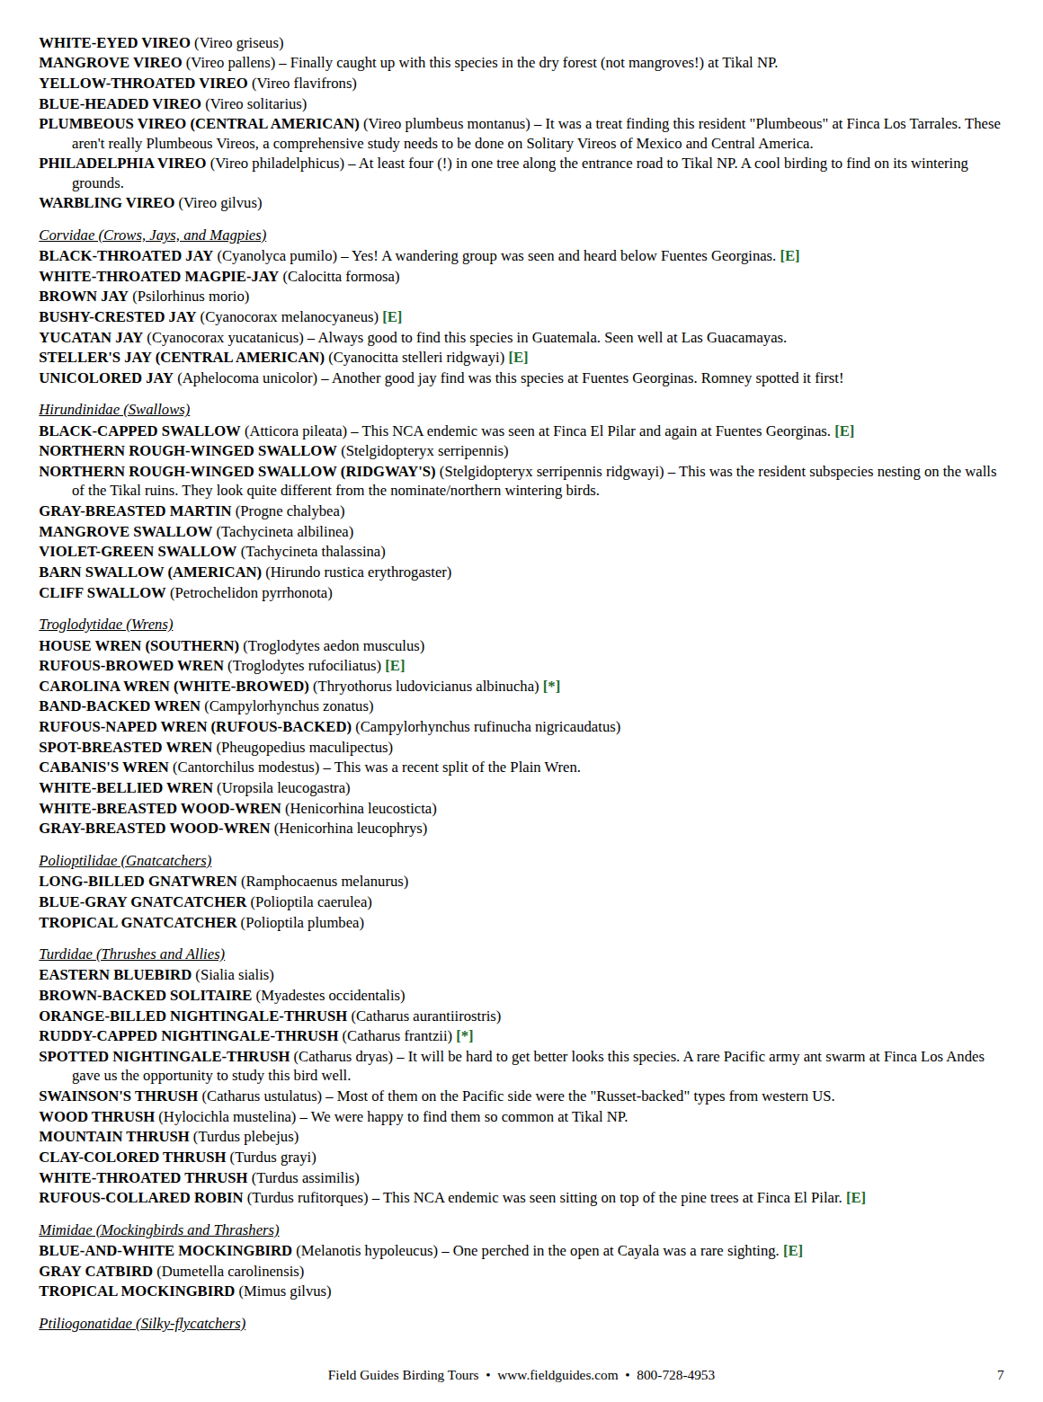WHITE-EYED VIREO (Vireo griseus)
MANGROVE VIREO (Vireo pallens) – Finally caught up with this species in the dry forest (not mangroves!) at Tikal NP.
YELLOW-THROATED VIREO (Vireo flavifrons)
BLUE-HEADED VIREO (Vireo solitarius)
PLUMBEOUS VIREO (CENTRAL AMERICAN) (Vireo plumbeus montanus) – It was a treat finding this resident "Plumbeous" at Finca Los Tarrales. These aren't really Plumbeous Vireos, a comprehensive study needs to be done on Solitary Vireos of Mexico and Central America.
PHILADELPHIA VIREO (Vireo philadelphicus) – At least four (!) in one tree along the entrance road to Tikal NP. A cool birding to find on its wintering grounds.
WARBLING VIREO (Vireo gilvus)
Corvidae (Crows, Jays, and Magpies)
BLACK-THROATED JAY (Cyanolyca pumilo) – Yes! A wandering group was seen and heard below Fuentes Georginas. [E]
WHITE-THROATED MAGPIE-JAY (Calocitta formosa)
BROWN JAY (Psilorhinus morio)
BUSHY-CRESTED JAY (Cyanocorax melanocyaneus) [E]
YUCATAN JAY (Cyanocorax yucatanicus) – Always good to find this species in Guatemala. Seen well at Las Guacamayas.
STELLER'S JAY (CENTRAL AMERICAN) (Cyanocitta stelleri ridgwayi) [E]
UNICOLORED JAY (Aphelocoma unicolor) – Another good jay find was this species at Fuentes Georginas. Romney spotted it first!
Hirundinidae (Swallows)
BLACK-CAPPED SWALLOW (Atticora pileata) – This NCA endemic was seen at Finca El Pilar and again at Fuentes Georginas. [E]
NORTHERN ROUGH-WINGED SWALLOW (Stelgidopteryx serripennis)
NORTHERN ROUGH-WINGED SWALLOW (RIDGWAY'S) (Stelgidopteryx serripennis ridgwayi) – This was the resident subspecies nesting on the walls of the Tikal ruins. They look quite different from the nominate/northern wintering birds.
GRAY-BREASTED MARTIN (Progne chalybea)
MANGROVE SWALLOW (Tachycineta albilinea)
VIOLET-GREEN SWALLOW (Tachycineta thalassina)
BARN SWALLOW (AMERICAN) (Hirundo rustica erythrogaster)
CLIFF SWALLOW (Petrochelidon pyrrhonota)
Troglodytidae (Wrens)
HOUSE WREN (SOUTHERN) (Troglodytes aedon musculus)
RUFOUS-BROWED WREN (Troglodytes rufociliatus) [E]
CAROLINA WREN (WHITE-BROWED) (Thryothorus ludovicianus albinucha) [*]
BAND-BACKED WREN (Campylorhynchus zonatus)
RUFOUS-NAPED WREN (RUFOUS-BACKED) (Campylorhynchus rufinucha nigricaudatus)
SPOT-BREASTED WREN (Pheugopedius maculipectus)
CABANIS'S WREN (Cantorchilus modestus) – This was a recent split of the Plain Wren.
WHITE-BELLIED WREN (Uropsila leucogastra)
WHITE-BREASTED WOOD-WREN (Henicorhina leucosticta)
GRAY-BREASTED WOOD-WREN (Henicorhina leucophrys)
Polioptilidae (Gnatcatchers)
LONG-BILLED GNATWREN (Ramphocaenus melanurus)
BLUE-GRAY GNATCATCHER (Polioptila caerulea)
TROPICAL GNATCATCHER (Polioptila plumbea)
Turdidae (Thrushes and Allies)
EASTERN BLUEBIRD (Sialia sialis)
BROWN-BACKED SOLITAIRE (Myadestes occidentalis)
ORANGE-BILLED NIGHTINGALE-THRUSH (Catharus aurantiirostris)
RUDDY-CAPPED NIGHTINGALE-THRUSH (Catharus frantzii) [*]
SPOTTED NIGHTINGALE-THRUSH (Catharus dryas) – It will be hard to get better looks this species. A rare Pacific army ant swarm at Finca Los Andes gave us the opportunity to study this bird well.
SWAINSON'S THRUSH (Catharus ustulatus) – Most of them on the Pacific side were the "Russet-backed" types from western US.
WOOD THRUSH (Hylocichla mustelina) – We were happy to find them so common at Tikal NP.
MOUNTAIN THRUSH (Turdus plebejus)
CLAY-COLORED THRUSH (Turdus grayi)
WHITE-THROATED THRUSH (Turdus assimilis)
RUFOUS-COLLARED ROBIN (Turdus rufitorques) – This NCA endemic was seen sitting on top of the pine trees at Finca El Pilar. [E]
Mimidae (Mockingbirds and Thrashers)
BLUE-AND-WHITE MOCKINGBIRD (Melanotis hypoleucus) – One perched in the open at Cayala was a rare sighting. [E]
GRAY CATBIRD (Dumetella carolinensis)
TROPICAL MOCKINGBIRD (Mimus gilvus)
Ptiliogonatidae (Silky-flycatchers)
Field Guides Birding Tours • www.fieldguides.com • 800-728-4953 7